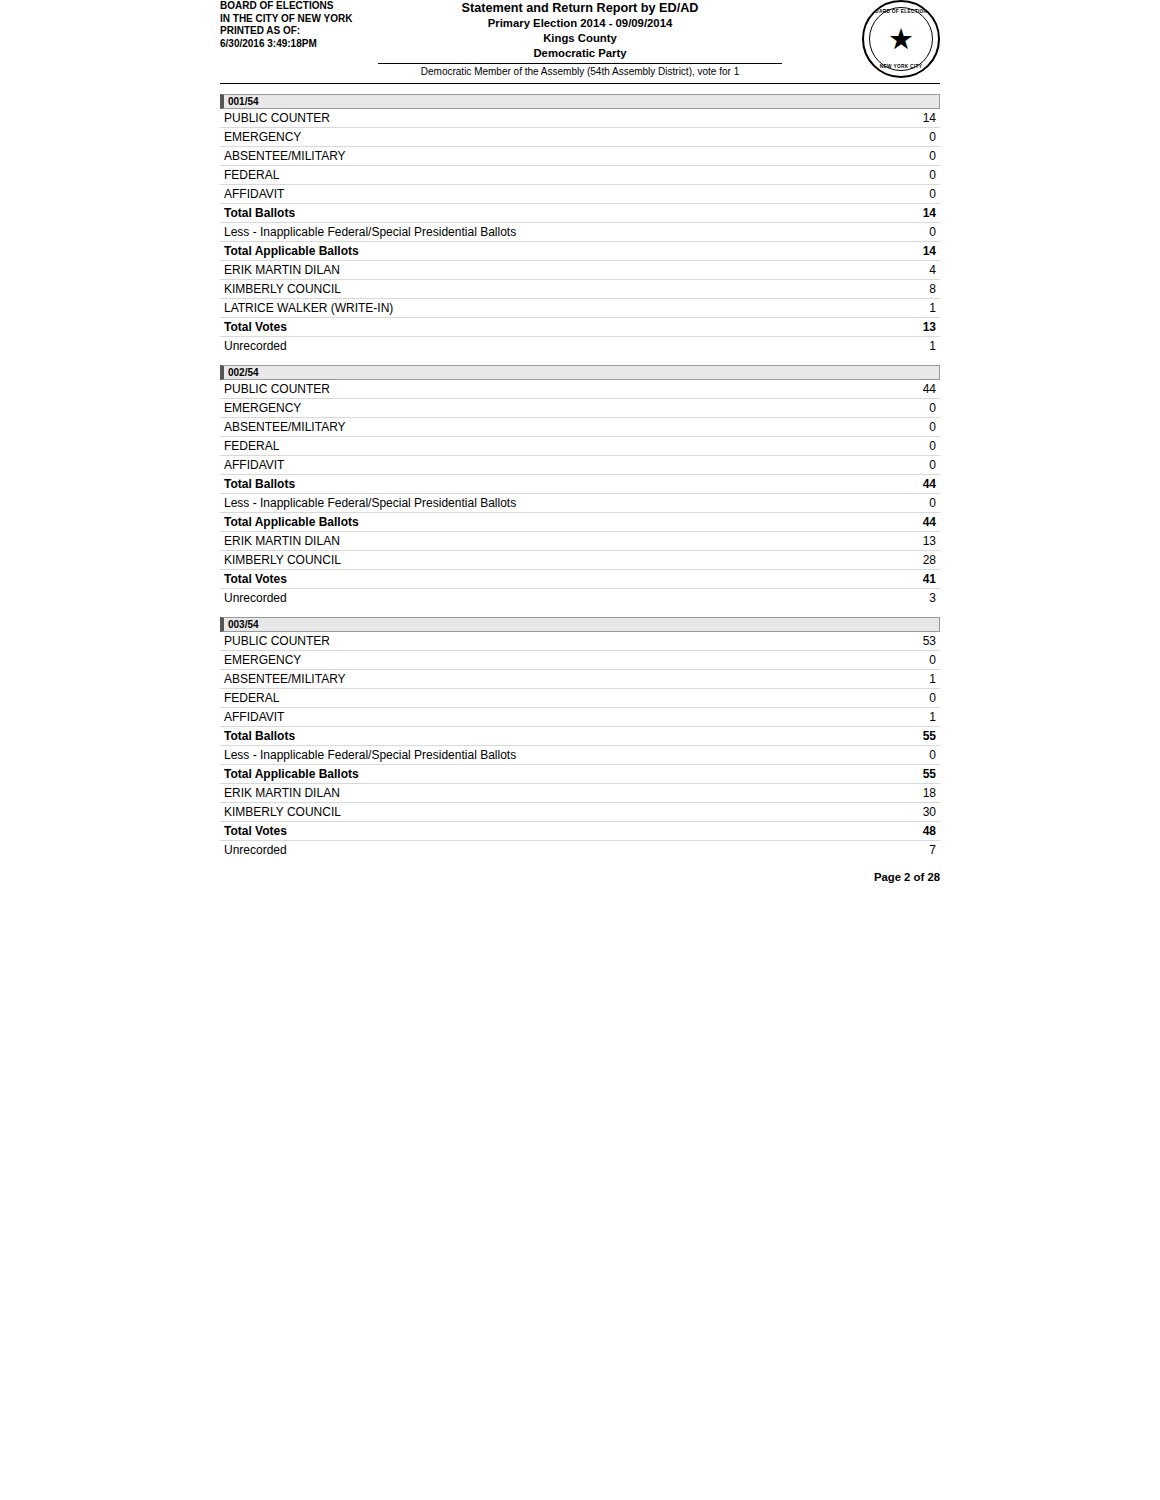BOARD OF ELECTIONS
IN THE CITY OF NEW YORK
PRINTED AS OF:
6/30/2016 3:49:18PM
Statement and Return Report by ED/AD
Primary Election 2014 - 09/09/2014
Kings County
Democratic Party
Democratic Member of the Assembly (54th Assembly District), vote for 1
BOARD OF ELECTIONS
★
NEW YORK CITY
001/54
| PUBLIC COUNTER | 14 |
| EMERGENCY | 0 |
| ABSENTEE/MILITARY | 0 |
| FEDERAL | 0 |
| AFFIDAVIT | 0 |
| Total Ballots | 14 |
| Less - Inapplicable Federal/Special Presidential Ballots | 0 |
| Total Applicable Ballots | 14 |
| ERIK MARTIN DILAN | 4 |
| KIMBERLY COUNCIL | 8 |
| LATRICE WALKER (WRITE-IN) | 1 |
| Total Votes | 13 |
| Unrecorded | 1 |
002/54
| PUBLIC COUNTER | 44 |
| EMERGENCY | 0 |
| ABSENTEE/MILITARY | 0 |
| FEDERAL | 0 |
| AFFIDAVIT | 0 |
| Total Ballots | 44 |
| Less - Inapplicable Federal/Special Presidential Ballots | 0 |
| Total Applicable Ballots | 44 |
| ERIK MARTIN DILAN | 13 |
| KIMBERLY COUNCIL | 28 |
| Total Votes | 41 |
| Unrecorded | 3 |
003/54
| PUBLIC COUNTER | 53 |
| EMERGENCY | 0 |
| ABSENTEE/MILITARY | 1 |
| FEDERAL | 0 |
| AFFIDAVIT | 1 |
| Total Ballots | 55 |
| Less - Inapplicable Federal/Special Presidential Ballots | 0 |
| Total Applicable Ballots | 55 |
| ERIK MARTIN DILAN | 18 |
| KIMBERLY COUNCIL | 30 |
| Total Votes | 48 |
| Unrecorded | 7 |
Page 2 of 28